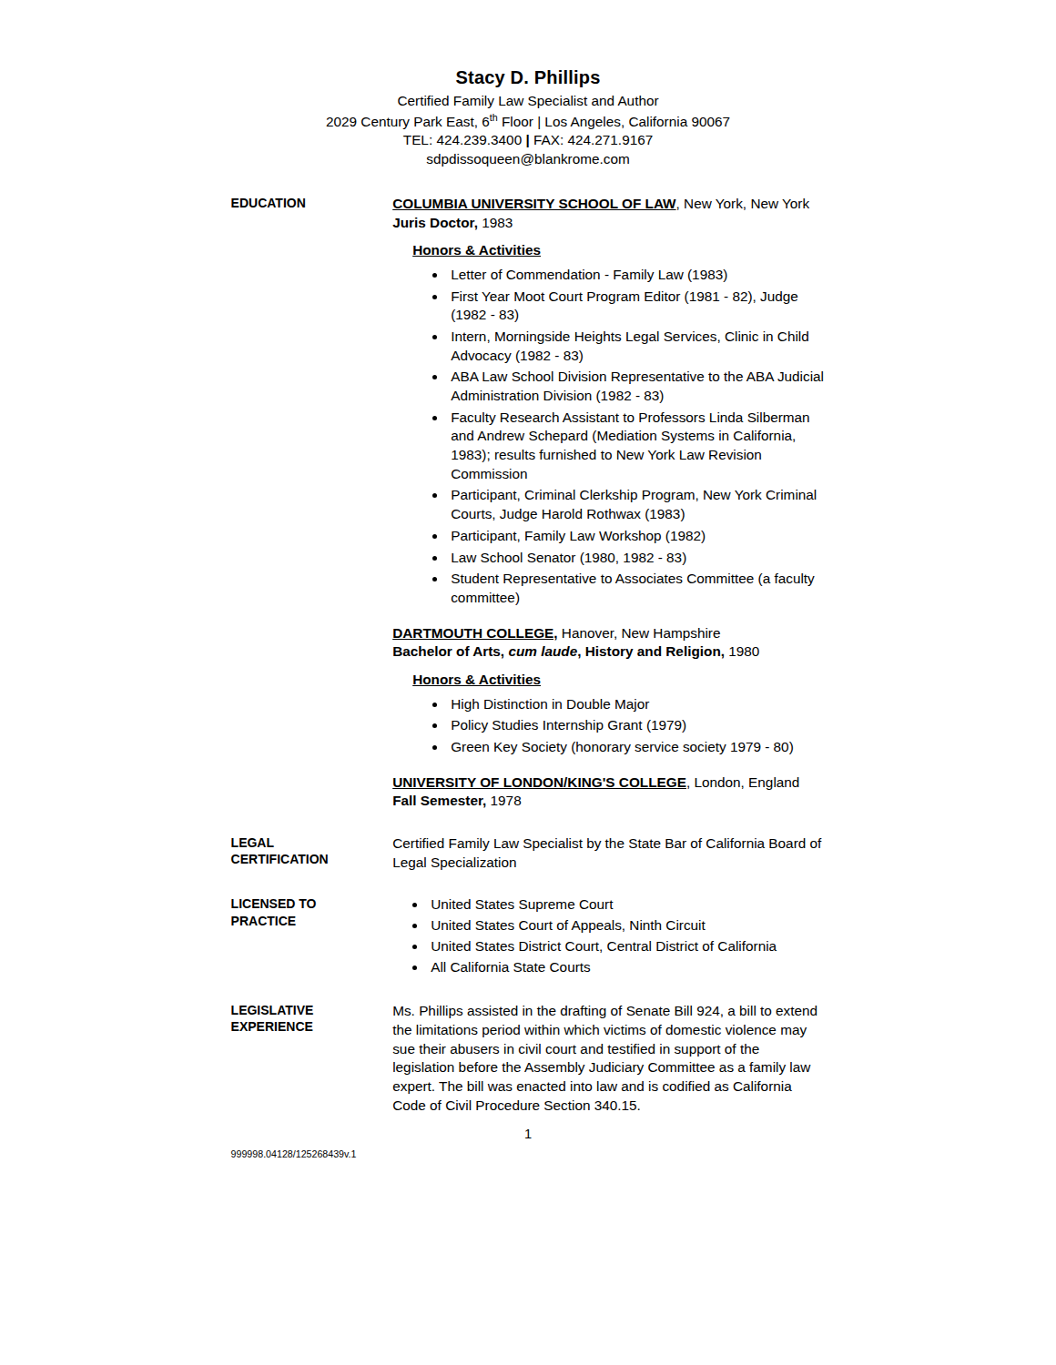Stacy D. Phillips
Certified Family Law Specialist and Author
2029 Century Park East, 6th Floor | Los Angeles, California 90067
TEL: 424.239.3400 | FAX: 424.271.9167
sdpdissoqueen@blankrome.com
EDUCATION
COLUMBIA UNIVERSITY SCHOOL OF LAW, New York, New York
Juris Doctor, 1983
Honors & Activities
Letter of Commendation - Family Law (1983)
First Year Moot Court Program Editor (1981 - 82), Judge (1982 - 83)
Intern, Morningside Heights Legal Services, Clinic in Child Advocacy (1982 - 83)
ABA Law School Division Representative to the ABA Judicial Administration Division (1982 - 83)
Faculty Research Assistant to Professors Linda Silberman and Andrew Schepard (Mediation Systems in California, 1983); results furnished to New York Law Revision Commission
Participant, Criminal Clerkship Program, New York Criminal Courts, Judge Harold Rothwax (1983)
Participant, Family Law Workshop (1982)
Law School Senator (1980, 1982 - 83)
Student Representative to Associates Committee (a faculty committee)
DARTMOUTH COLLEGE, Hanover, New Hampshire
Bachelor of Arts, cum laude, History and Religion, 1980
Honors & Activities
High Distinction in Double Major
Policy Studies Internship Grant (1979)
Green Key Society (honorary service society 1979 - 80)
UNIVERSITY OF LONDON/KING'S COLLEGE, London, England
Fall Semester, 1978
LEGAL
CERTIFICATION
Certified Family Law Specialist by the State Bar of California Board of Legal Specialization
LICENSED TO
PRACTICE
United States Supreme Court
United States Court of Appeals, Ninth Circuit
United States District Court, Central District of California
All California State Courts
LEGISLATIVE
EXPERIENCE
Ms. Phillips assisted in the drafting of Senate Bill 924, a bill to extend the limitations period within which victims of domestic violence may sue their abusers in civil court and testified in support of the legislation before the Assembly Judiciary Committee as a family law expert. The bill was enacted into law and is codified as California Code of Civil Procedure Section 340.15.
1
999998.04128/125268439v.1